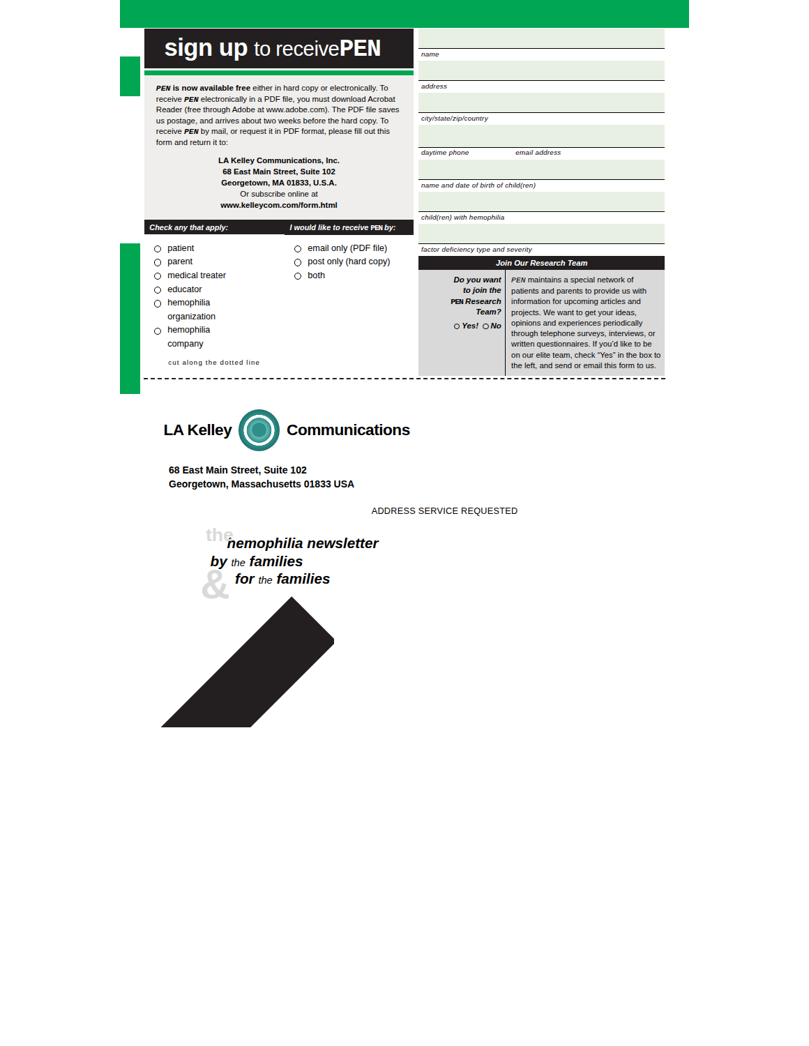| sign up to receive PEN PEN is now available free either in hard copy or electronically. To receive PEN electronically in a PDF file, you must download Acrobat Reader (free through Adobe at www.adobe.com). The PDF file saves us postage, and arrives about two weeks before the hard copy. To receive PEN by mail, or request it in PDF format, please fill out this form and return it to: LA Kelley Communications, Inc. 68 East Main Street, Suite 102 Georgetown, MA 01833, U.S.A. Or subscribe online at www.kelleycom.com/form.html / Check any that apply: / I would like to receive PEN by: / / patient parent medical treater educator hemophilia organization hemophilia company / email only (PDF file) post only (hard copy) both / / cut along the dotted line / / | name address city/state/zip/country daytime phone email address name and date of birth of child(ren) child(ren) with hemophilia factor deficiency type and severity Join Our Research Team Do you want to join the PEN Research Team? Yes! No PEN maintains a special network of patients and parents to provide us with information for upcoming articles and projects. We want to get your ideas, opinions and experiences periodically through telephone surveys, interviews, or written questionnaires. If you’d like to be on our elite team, check “Yes” in the box to the left, and send or email this form to us. |
LA Kelley
Communications
68 East Main Street, Suite 102
Georgetown, Massachusetts 01833 USA
ADDRESS SERVICE REQUESTED
the &
hemophilia newsletter
by the families
for the families
Inside: Eric Dostie Memorial
Scholarship Winners